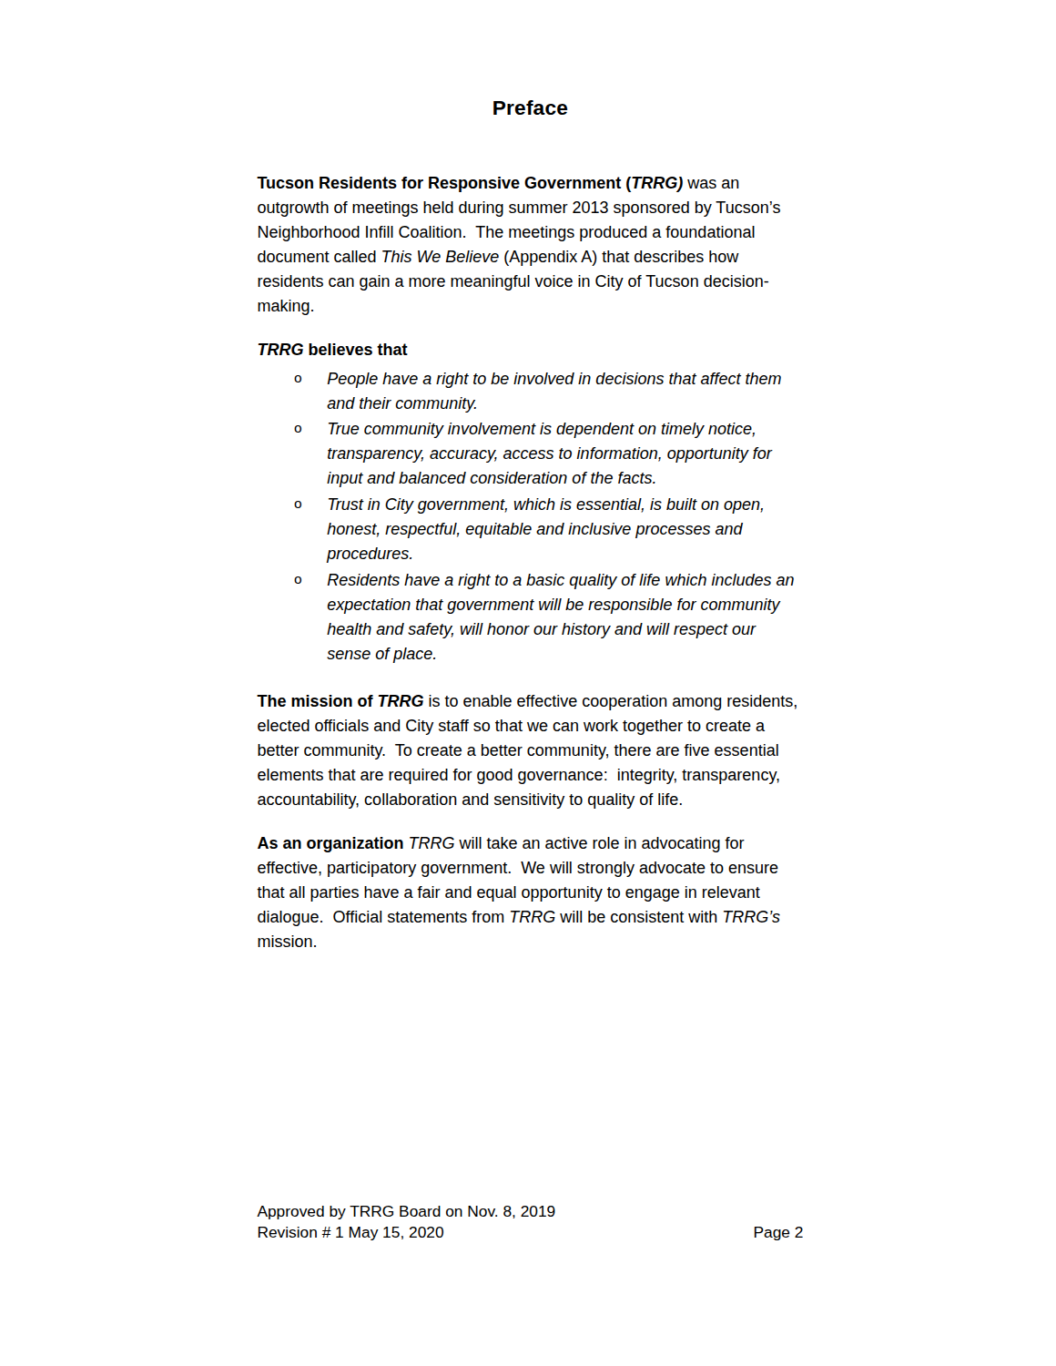Preface
Tucson Residents for Responsive Government (TRRG) was an outgrowth of meetings held during summer 2013 sponsored by Tucson’s Neighborhood Infill Coalition. The meetings produced a foundational document called This We Believe (Appendix A) that describes how residents can gain a more meaningful voice in City of Tucson decision-making.
TRRG believes that
People have a right to be involved in decisions that affect them and their community.
True community involvement is dependent on timely notice, transparency, accuracy, access to information, opportunity for input and balanced consideration of the facts.
Trust in City government, which is essential, is built on open, honest, respectful, equitable and inclusive processes and procedures.
Residents have a right to a basic quality of life which includes an expectation that government will be responsible for community health and safety, will honor our history and will respect our sense of place.
The mission of TRRG is to enable effective cooperation among residents, elected officials and City staff so that we can work together to create a better community. To create a better community, there are five essential elements that are required for good governance: integrity, transparency, accountability, collaboration and sensitivity to quality of life.
As an organization TRRG will take an active role in advocating for effective, participatory government. We will strongly advocate to ensure that all parties have a fair and equal opportunity to engage in relevant dialogue. Official statements from TRRG will be consistent with TRRG’s mission.
Approved by TRRG Board on Nov. 8, 2019
Revision # 1 May 15, 2020 Page 2